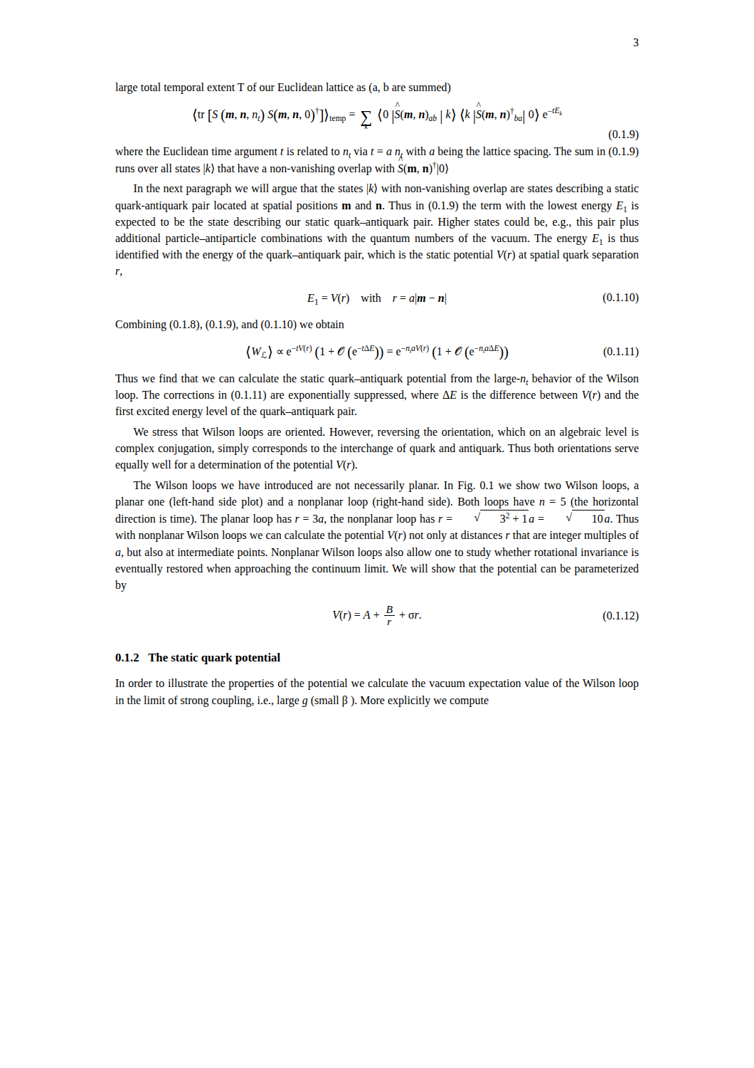3
large total temporal extent T of our Euclidean lattice as (a, b are summed)
⟨tr [S (m, n, nt) S(m, n, 0)†]⟩temp = ∑k ⟨0 |S(m, n)ab | k⟩ ⟨k |S(m, n)†ba| 0⟩ e−tEk (0.1.9)
where the Euclidean time argument t is related to nt via t = a nt with a being the lattice spacing. The sum in (0.1.9) runs over all states |k⟩ that have a non-vanishing overlap with S(m, n)†|0⟩
In the next paragraph we will argue that the states |k⟩ with non-vanishing overlap are states describing a static quark-antiquark pair located at spatial positions m and n. Thus in (0.1.9) the term with the lowest energy E1 is expected to be the state describing our static quark–antiquark pair. Higher states could be, e.g., this pair plus additional particle–antiparticle combinations with the quantum numbers of the vacuum. The energy E1 is thus identified with the energy of the quark–antiquark pair, which is the static potential V(r) at spatial quark separation r,
E1 = V(r) with r = a|m − n| (0.1.10)
Combining (0.1.8), (0.1.9), and (0.1.10) we obtain
⟨Wℒ⟩ ∝ e−tV(r) (1 + 𝒪 (e−t ΔE)) = e−ntaV(r) (1 + 𝒪 (e−nta ΔE)) (0.1.11)
Thus we find that we can calculate the static quark–antiquark potential from the large-nt behavior of the Wilson loop. The corrections in (0.1.11) are exponentially suppressed, where ΔE is the difference between V(r) and the first excited energy level of the quark–antiquark pair.
We stress that Wilson loops are oriented. However, reversing the orientation, which on an algebraic level is complex conjugation, simply corresponds to the interchange of quark and antiquark. Thus both orientations serve equally well for a determination of the potential V(r).
The Wilson loops we have introduced are not necessarily planar. In Fig. 0.1 we show two Wilson loops, a planar one (left-hand side plot) and a nonplanar loop (right-hand side). Both loops have n = 5 (the horizontal direction is time). The planar loop has r = 3a, the nonplanar loop has r = 32 + 1 a = 10 a. Thus with nonplanar Wilson loops we can calculate the potential V(r) not only at distances r that are integer multiples of a, but also at intermediate points. Nonplanar Wilson loops also allow one to study whether rotational invariance is eventually restored when approaching the continuum limit. We will show that the potential can be parameterized by
V(r) = A + Br + σr. (0.1.12)
0.1.2 The static quark potential
In order to illustrate the properties of the potential we calculate the vacuum expectation value of the Wilson loop in the limit of strong coupling, i.e., large g (small β ). More explicitly we compute